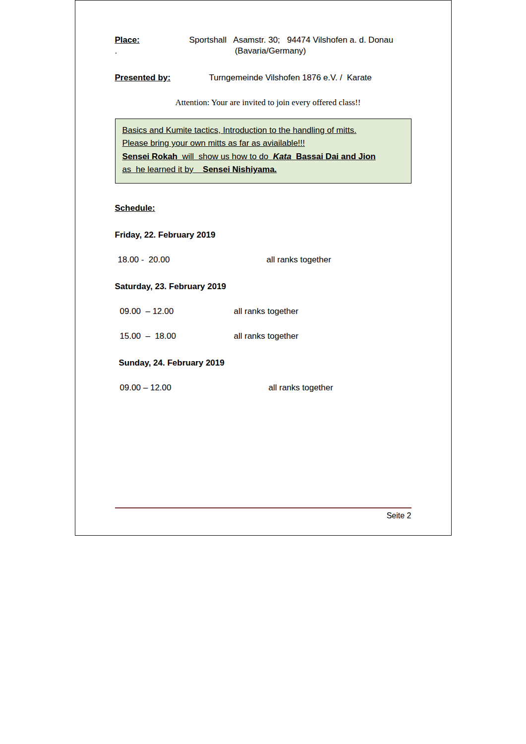Place:
Sportshall Asamstr. 30; 94474 Vilshofen a. d. Donau
.
(Bavaria/Germany)
Presented by:
Turngemeinde Vilshofen 1876 e.V. / Karate
Attention: Your are invited to join every offered class!!
Basics and Kumite tactics, Introduction to the handling of mitts.
Please bring your own mitts as far as aviailable!!!
Sensei Rokah will show us how to do Kata Bassai Dai and Jion
as he learned it by Sensei Nishiyama.
Schedule:
Friday, 22. February 2019
18.00 - 20.00
all ranks together
Saturday, 23. February 2019
09.00 – 12.00
all ranks together
15.00 – 18.00
all ranks together
Sunday, 24. February 2019
09.00 – 12.00
all ranks together
Seite 2